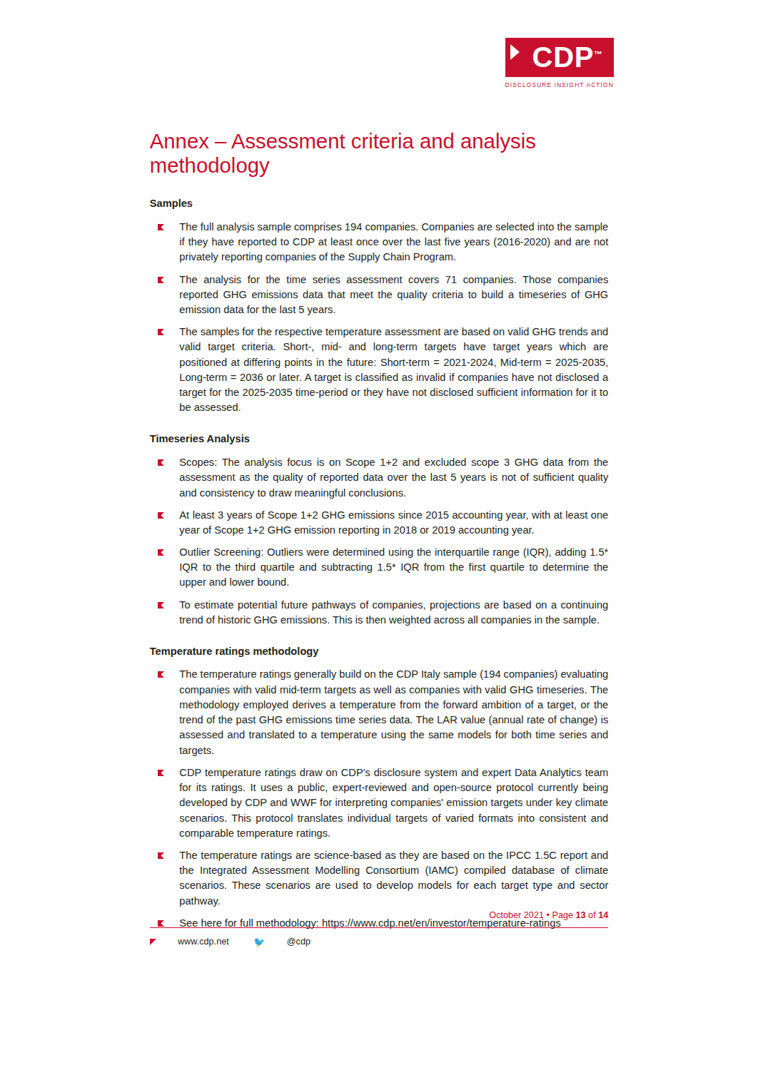CDP™
Disclosure Insight Action
Annex – Assessment criteria and analysis
methodology
Samples
The full analysis sample comprises 194 companies. Companies are selected into the sample if they have reported to CDP at least once over the last five years (2016-2020) and are not privately reporting companies of the Supply Chain Program.
The analysis for the time series assessment covers 71 companies. Those companies reported GHG emissions data that meet the quality criteria to build a timeseries of GHG emission data for the last 5 years.
The samples for the respective temperature assessment are based on valid GHG trends and valid target criteria. Short-, mid- and long-term targets have target years which are positioned at differing points in the future: Short-term = 2021-2024, Mid-term = 2025-2035, Long-term = 2036 or later. A target is classified as invalid if companies have not disclosed a target for the 2025-2035 time-period or they have not disclosed sufficient information for it to be assessed.
Timeseries Analysis
Scopes: The analysis focus is on Scope 1+2 and excluded scope 3 GHG data from the assessment as the quality of reported data over the last 5 years is not of sufficient quality and consistency to draw meaningful conclusions.
At least 3 years of Scope 1+2 GHG emissions since 2015 accounting year, with at least one year of Scope 1+2 GHG emission reporting in 2018 or 2019 accounting year.
Outlier Screening: Outliers were determined using the interquartile range (IQR), adding 1.5* IQR to the third quartile and subtracting 1.5* IQR from the first quartile to determine the upper and lower bound.
To estimate potential future pathways of companies, projections are based on a continuing trend of historic GHG emissions. This is then weighted across all companies in the sample.
Temperature ratings methodology
The temperature ratings generally build on the CDP Italy sample (194 companies) evaluating companies with valid mid-term targets as well as companies with valid GHG timeseries. The methodology employed derives a temperature from the forward ambition of a target, or the trend of the past GHG emissions time series data. The LAR value (annual rate of change) is assessed and translated to a temperature using the same models for both time series and targets.
CDP temperature ratings draw on CDP's disclosure system and expert Data Analytics team for its ratings. It uses a public, expert-reviewed and open-source protocol currently being developed by CDP and WWF for interpreting companies' emission targets under key climate scenarios. This protocol translates individual targets of varied formats into consistent and comparable temperature ratings.
The temperature ratings are science-based as they are based on the IPCC 1.5C report and the Integrated Assessment Modelling Consortium (IAMC) compiled database of climate scenarios. These scenarios are used to develop models for each target type and sector pathway.
See here for full methodology: https://www.cdp.net/en/investor/temperature-ratings
October 2021 • Page 13 of 14
www.cdp.net 🐦@cdp